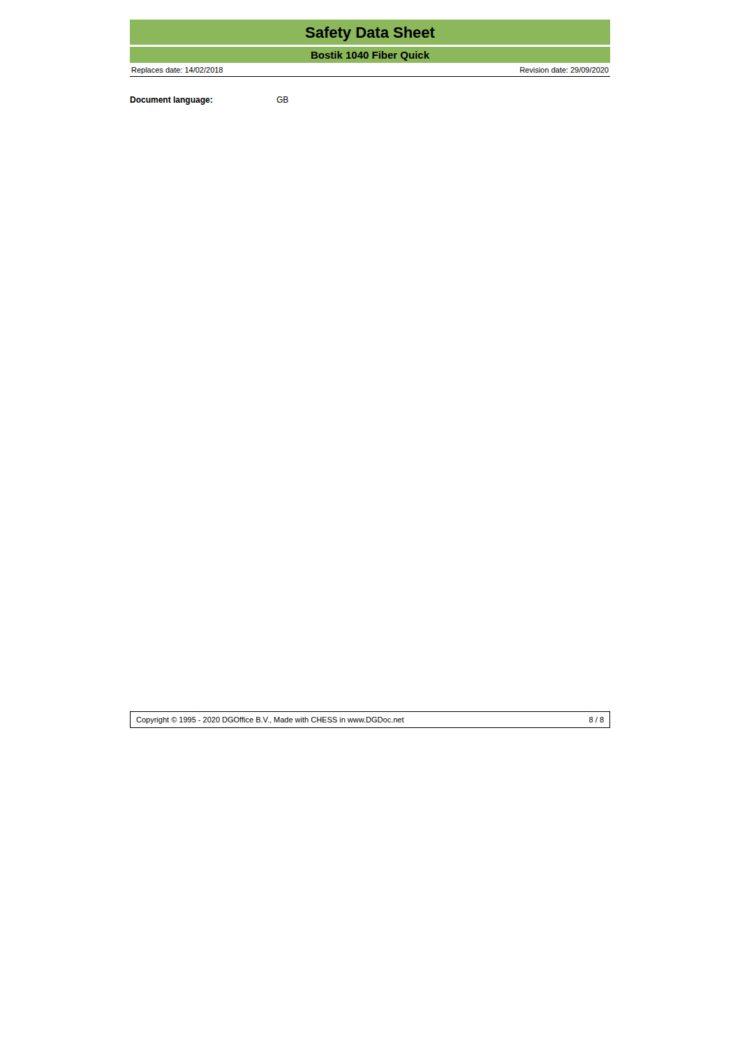Safety Data Sheet
Bostik 1040 Fiber Quick
Replaces date: 14/02/2018 Revision date: 29/09/2020
Document language: GB
Copyright © 1995 - 2020 DGOffice B.V., Made with CHESS in www.DGDoc.net 8 / 8